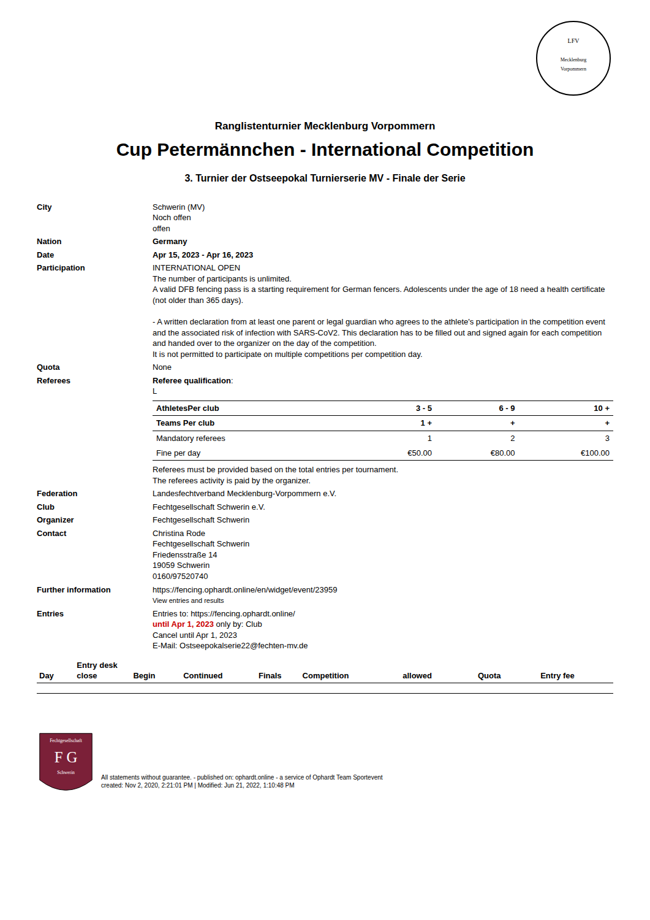Ranglistenturnier Mecklenburg Vorpommern
Cup Petermännchen - International Competition
3. Turnier der Ostseepokal Turnierserie MV - Finale der Serie
| City | Schwerin (MV) Noch offen offen |
| Nation | Germany |
| Date | Apr 15, 2023 - Apr 16, 2023 |
| Participation | INTERNATIONAL OPEN The number of participants is unlimited. A valid DFB fencing pass is a starting requirement for German fencers. Adolescents under the age of 18 need a health certificate (not older than 365 days). - A written declaration from at least one parent or legal guardian who agrees to the athlete's participation in the competition event and the associated risk of infection with SARS-CoV2. This declaration has to be filled out and signed again for each competition and handed over to the organizer on the day of the competition. It is not permitted to participate on multiple competitions per competition day. |
| Quota | None |
| Referees | Referee qualification : L / AthletesPer club / 3 - 5 / 6 - 9 / 10 + / / --- / --- / --- / --- / / Teams Per club / 1 + / + / + / / Mandatory referees / 1 / 2 / 3 / / Fine per day / €50.00 / €80.00 / €100.00 / Referees must be provided based on the total entries per tournament. The referees activity is paid by the organizer. |
| Federation | Landesfechtverband Mecklenburg-Vorpommern e.V. |
| Club | Fechtgesellschaft Schwerin e.V. |
| Organizer | Fechtgesellschaft Schwerin |
| Contact | Christina Rode Fechtgesellschaft Schwerin Friedensstraße 14 19059 Schwerin 0160/97520740 |
| Further information | https://fencing.ophardt.online/en/widget/event/23959 View entries and results |
| Entries | Entries to: https://fencing.ophardt.online/ until Apr 1, 2023 only by: Club Cancel until Apr 1, 2023 E-Mail: Ostseepokalserie22@fechten-mv.de |
| Day | Entry desk close | Begin | Continued | Finals | Competition | allowed | Quota | Entry fee |
| --- | --- | --- | --- | --- | --- | --- | --- | --- |
All statements without guarantee. - published on: ophardt.online - a service of Ophardt Team Sportevent
created: Nov 2, 2020, 2:21:01 PM | Modified: Jun 21, 2022, 1:10:48 PM